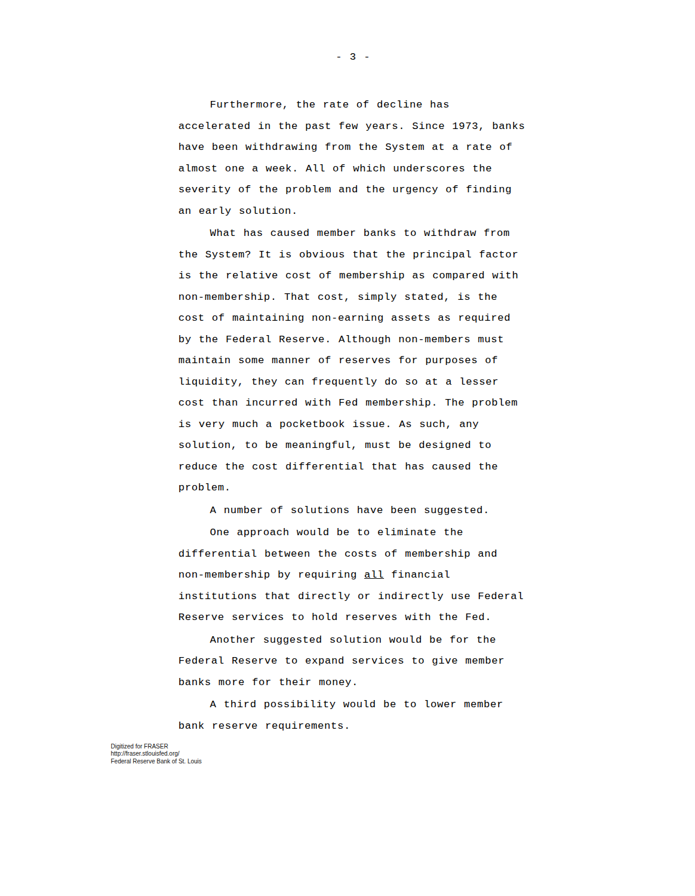- 3 -
Furthermore, the rate of decline has accelerated in the past few years. Since 1973, banks have been withdrawing from the System at a rate of almost one a week. All of which underscores the severity of the problem and the urgency of finding an early solution.
What has caused member banks to withdraw from the System? It is obvious that the principal factor is the relative cost of membership as compared with non-membership. That cost, simply stated, is the cost of maintaining non-earning assets as required by the Federal Reserve. Although non-members must maintain some manner of reserves for purposes of liquidity, they can frequently do so at a lesser cost than incurred with Fed membership. The problem is very much a pocketbook issue. As such, any solution, to be meaningful, must be designed to reduce the cost differential that has caused the problem.
A number of solutions have been suggested.
One approach would be to eliminate the differential between the costs of membership and non-membership by requiring all financial institutions that directly or indirectly use Federal Reserve services to hold reserves with the Fed.
Another suggested solution would be for the Federal Reserve to expand services to give member banks more for their money.
A third possibility would be to lower member bank reserve requirements.
Digitized for FRASER
http://fraser.stlouisfed.org/
Federal Reserve Bank of St. Louis